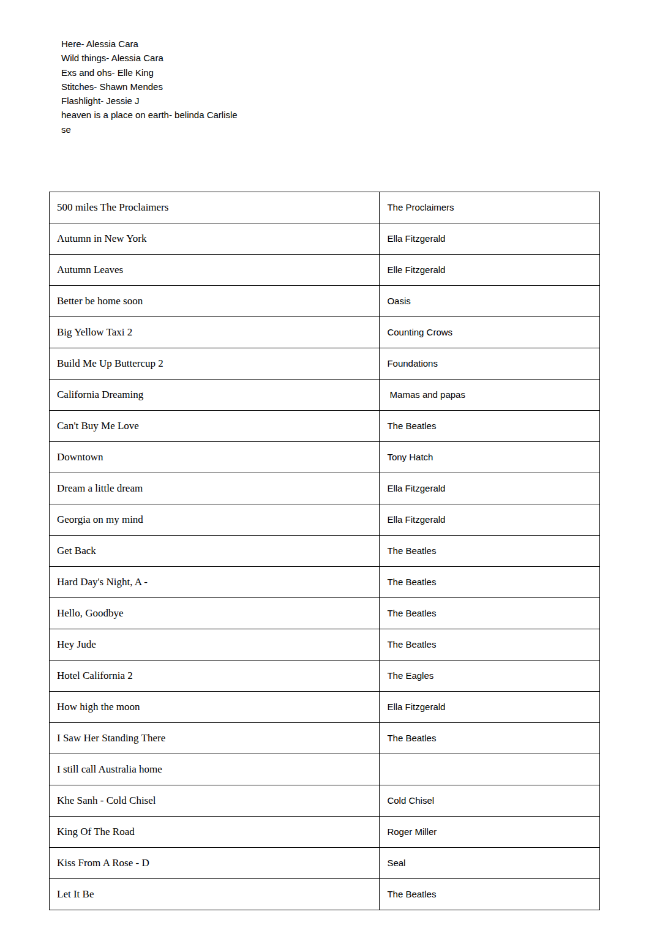Here- Alessia Cara
Wild things- Alessia Cara
Exs and ohs- Elle King
Stitches- Shawn Mendes
Flashlight- Jessie J
heaven is a place on earth- belinda Carlisle
se
| 500 miles The Proclaimers | The Proclaimers |
| Autumn in New York | Ella Fitzgerald |
| Autumn Leaves | Elle Fitzgerald |
| Better be home soon | Oasis |
| Big Yellow Taxi 2 | Counting Crows |
| Build Me Up Buttercup 2 | Foundations |
| California Dreaming | Mamas and papas |
| Can't Buy Me Love | The Beatles |
| Downtown | Tony Hatch |
| Dream a little dream | Ella Fitzgerald |
| Georgia on my mind | Ella Fitzgerald |
| Get Back | The Beatles |
| Hard Day's Night, A - | The Beatles |
| Hello, Goodbye | The Beatles |
| Hey Jude | The Beatles |
| Hotel California 2 | The Eagles |
| How high the moon | Ella Fitzgerald |
| I Saw Her Standing There | The Beatles |
| I still call Australia home | |
| Khe Sanh - Cold Chisel | Cold Chisel |
| King Of The Road | Roger Miller |
| Kiss From A Rose - D | Seal |
| Let It Be | The Beatles |